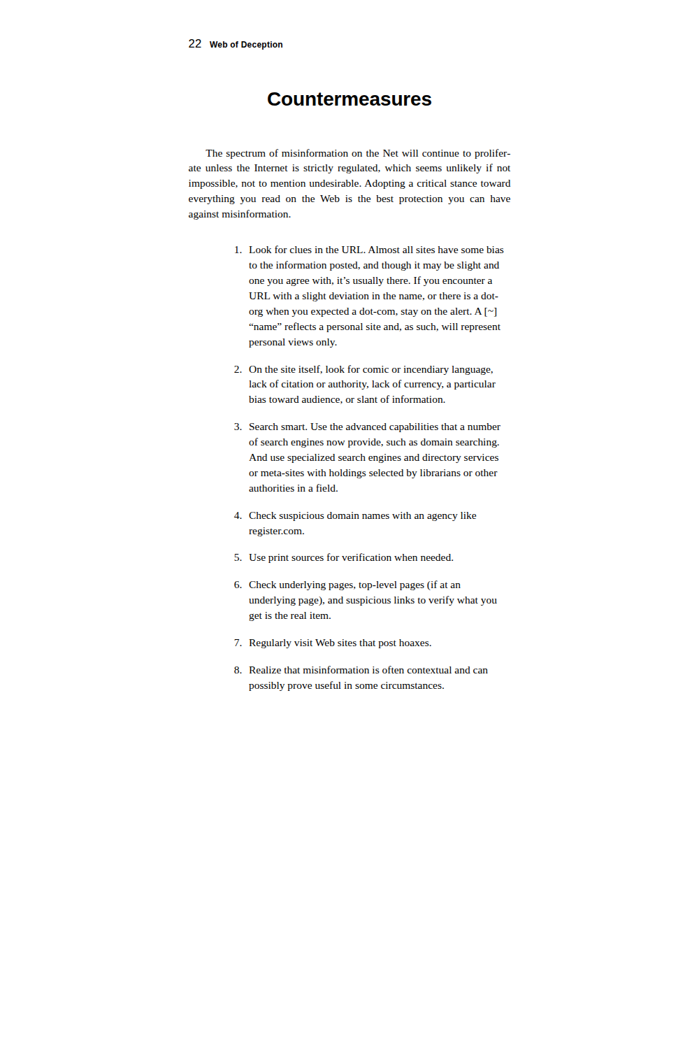22 Web of Deception
Countermeasures
The spectrum of misinformation on the Net will continue to proliferate unless the Internet is strictly regulated, which seems unlikely if not impossible, not to mention undesirable. Adopting a critical stance toward everything you read on the Web is the best protection you can have against misinformation.
Look for clues in the URL. Almost all sites have some bias to the information posted, and though it may be slight and one you agree with, it’s usually there. If you encounter a URL with a slight deviation in the name, or there is a dot-org when you expected a dot-com, stay on the alert. A [~] “name” reflects a personal site and, as such, will represent personal views only.
On the site itself, look for comic or incendiary language, lack of citation or authority, lack of currency, a particular bias toward audience, or slant of information.
Search smart. Use the advanced capabilities that a number of search engines now provide, such as domain searching. And use specialized search engines and directory services or meta-sites with holdings selected by librarians or other authorities in a field.
Check suspicious domain names with an agency like register.com.
Use print sources for verification when needed.
Check underlying pages, top-level pages (if at an underlying page), and suspicious links to verify what you get is the real item.
Regularly visit Web sites that post hoaxes.
Realize that misinformation is often contextual and can possibly prove useful in some circumstances.